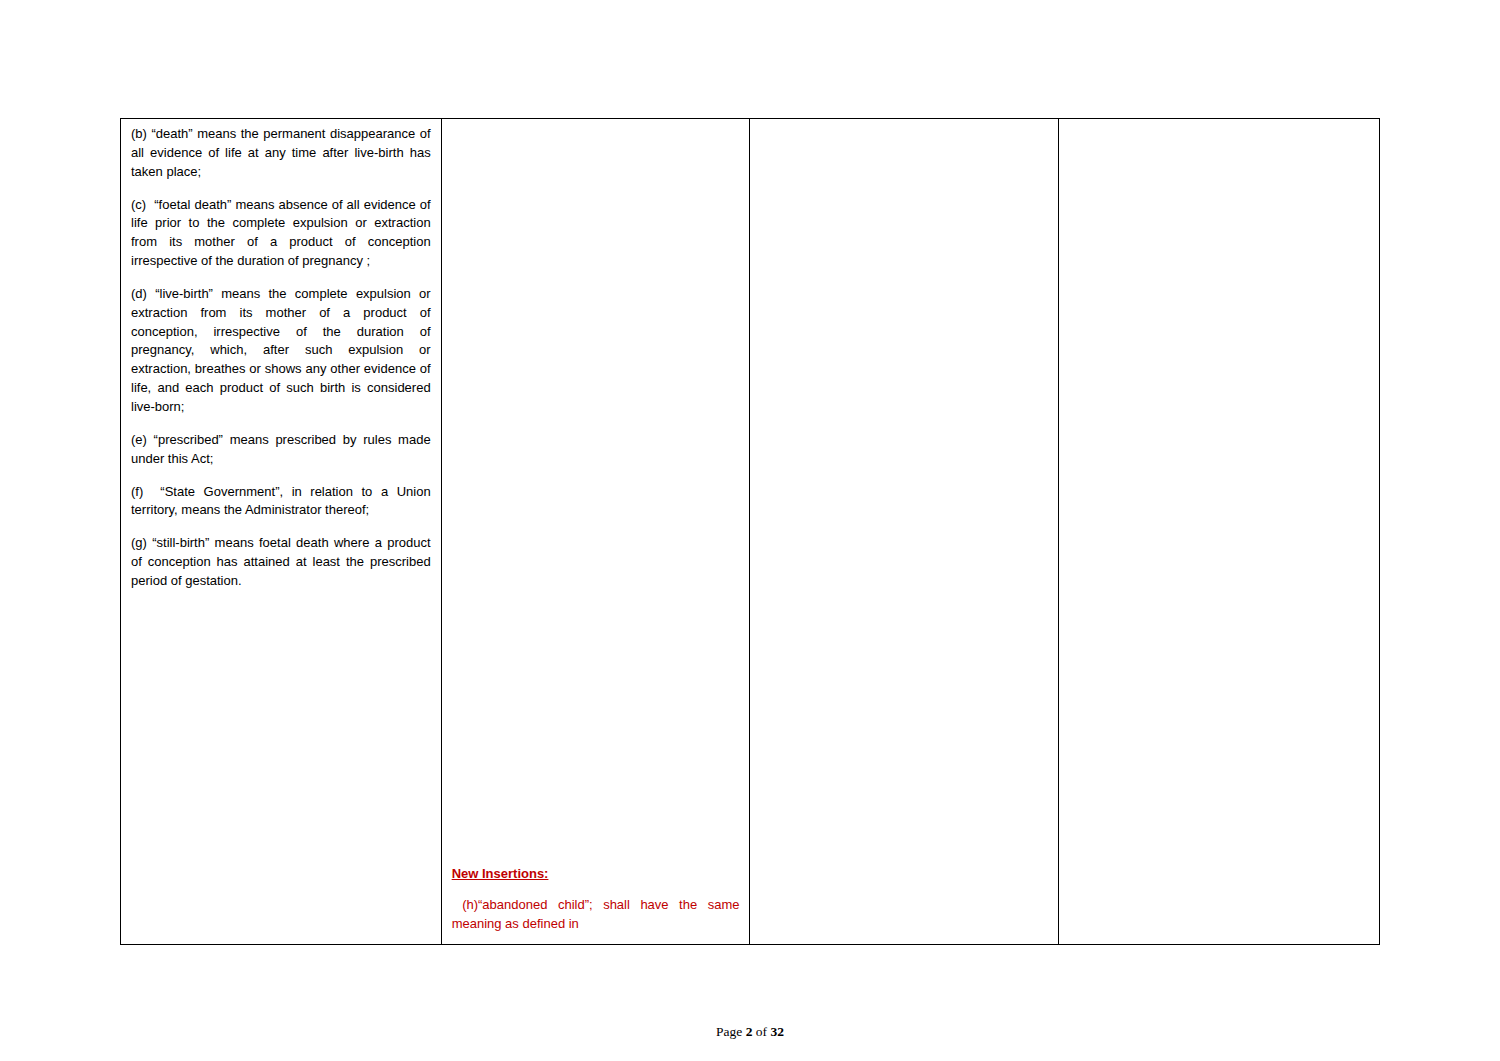| (b) “death” means the permanent disappearance of all evidence of life at any time after live-birth has taken place; (c) “foetal death” means absence of all evidence of life prior to the complete expulsion or extraction from its mother of a product of conception irrespective of the duration of pregnancy ; (d) “live-birth” means the complete expulsion or extraction from its mother of a product of conception, irrespective of the duration of pregnancy, which, after such expulsion or extraction, breathes or shows any other evidence of life, and each product of such birth is considered live-born; (e) “prescribed” means prescribed by rules made under this Act; (f) “State Government”, in relation to a Union territory, means the Administrator thereof; (g) “still-birth” means foetal death where a product of conception has attained at least the prescribed period of gestation. | New Insertions: (h)“abandoned child”; shall have the same meaning as defined in | | |
Page 2 of 32